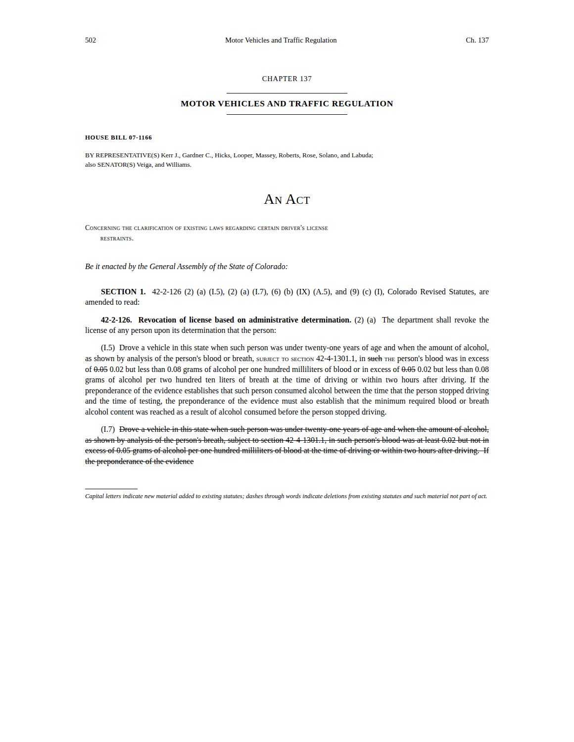502 Motor Vehicles and Traffic Regulation Ch. 137
CHAPTER 137
Motor Vehicles and Traffic Regulation
House Bill 07-1166
BY REPRESENTATIVE(S) Kerr J., Gardner C., Hicks, Looper, Massey, Roberts, Rose, Solano, and Labuda;
also SENATOR(S) Veiga, and Williams.
An Act
Concerning the clarification of existing laws regarding certain driver's license restraints.
Be it enacted by the General Assembly of the State of Colorado:
SECTION 1. 42-2-126 (2) (a) (I.5), (2) (a) (I.7), (6) (b) (IX) (A.5), and (9) (c) (I), Colorado Revised Statutes, are amended to read:
42-2-126. Revocation of license based on administrative determination. (2) (a) The department shall revoke the license of any person upon its determination that the person:
(I.5) Drove a vehicle in this state when such person was under twenty-one years of age and when the amount of alcohol, as shown by analysis of the person's blood or breath, subject to section 42-4-1301.1, in such the person's blood was in excess of 0.05 0.02 but less than 0.08 grams of alcohol per one hundred milliliters of blood or in excess of 0.05 0.02 but less than 0.08 grams of alcohol per two hundred ten liters of breath at the time of driving or within two hours after driving. If the preponderance of the evidence establishes that such person consumed alcohol between the time that the person stopped driving and the time of testing, the preponderance of the evidence must also establish that the minimum required blood or breath alcohol content was reached as a result of alcohol consumed before the person stopped driving.
(I.7) Drove a vehicle in this state when such person was under twenty-one years of age and when the amount of alcohol, as shown by analysis of the person's breath, subject to section 42-4-1301.1, in such person's blood was at least 0.02 but not in excess of 0.05 grams of alcohol per one hundred milliliters of blood at the time of driving or within two hours after driving. If the preponderance of the evidence
Capital letters indicate new material added to existing statutes; dashes through words indicate deletions from existing statutes and such material not part of act.